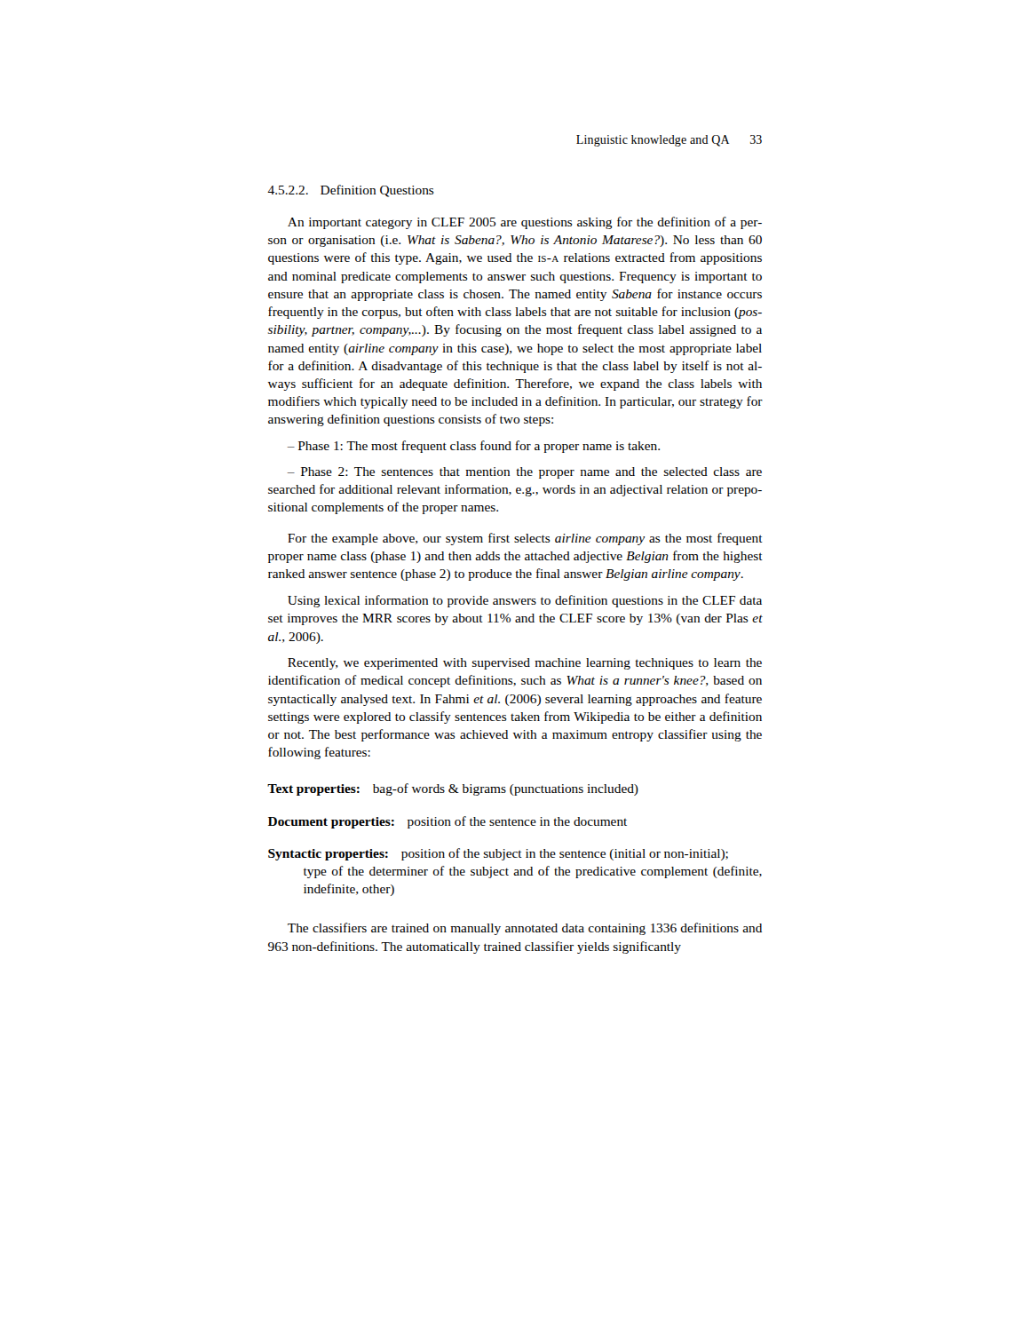Linguistic knowledge and QA33
4.5.2.2. Definition Questions
An important category in CLEF 2005 are questions asking for the definition of a person or organisation (i.e. What is Sabena?, Who is Antonio Matarese?). No less than 60 questions were of this type. Again, we used the is-a relations extracted from appositions and nominal predicate complements to answer such questions. Frequency is important to ensure that an appropriate class is chosen. The named entity Sabena for instance occurs frequently in the corpus, but often with class labels that are not suitable for inclusion (possibility, partner, company,...). By focusing on the most frequent class label assigned to a named entity (airline company in this case), we hope to select the most appropriate label for a definition. A disadvantage of this technique is that the class label by itself is not always sufficient for an adequate definition. Therefore, we expand the class labels with modifiers which typically need to be included in a definition. In particular, our strategy for answering definition questions consists of two steps:
– Phase 1: The most frequent class found for a proper name is taken.
– Phase 2: The sentences that mention the proper name and the selected class are searched for additional relevant information, e.g., words in an adjectival relation or prepositional complements of the proper names.
For the example above, our system first selects airline company as the most frequent proper name class (phase 1) and then adds the attached adjective Belgian from the highest ranked answer sentence (phase 2) to produce the final answer Belgian airline company.
Using lexical information to provide answers to definition questions in the CLEF data set improves the MRR scores by about 11% and the CLEF score by 13% (van der Plas et al., 2006).
Recently, we experimented with supervised machine learning techniques to learn the identification of medical concept definitions, such as What is a runner's knee?, based on syntactically analysed text. In Fahmi et al. (2006) several learning approaches and feature settings were explored to classify sentences taken from Wikipedia to be either a definition or not. The best performance was achieved with a maximum entropy classifier using the following features:
Text properties: bag-of words & bigrams (punctuations included)
Document properties: position of the sentence in the document
Syntactic properties: position of the subject in the sentence (initial or non-initial); type of the determiner of the subject and of the predicative complement (definite, indefinite, other)
The classifiers are trained on manually annotated data containing 1336 definitions and 963 non-definitions. The automatically trained classifier yields significantly